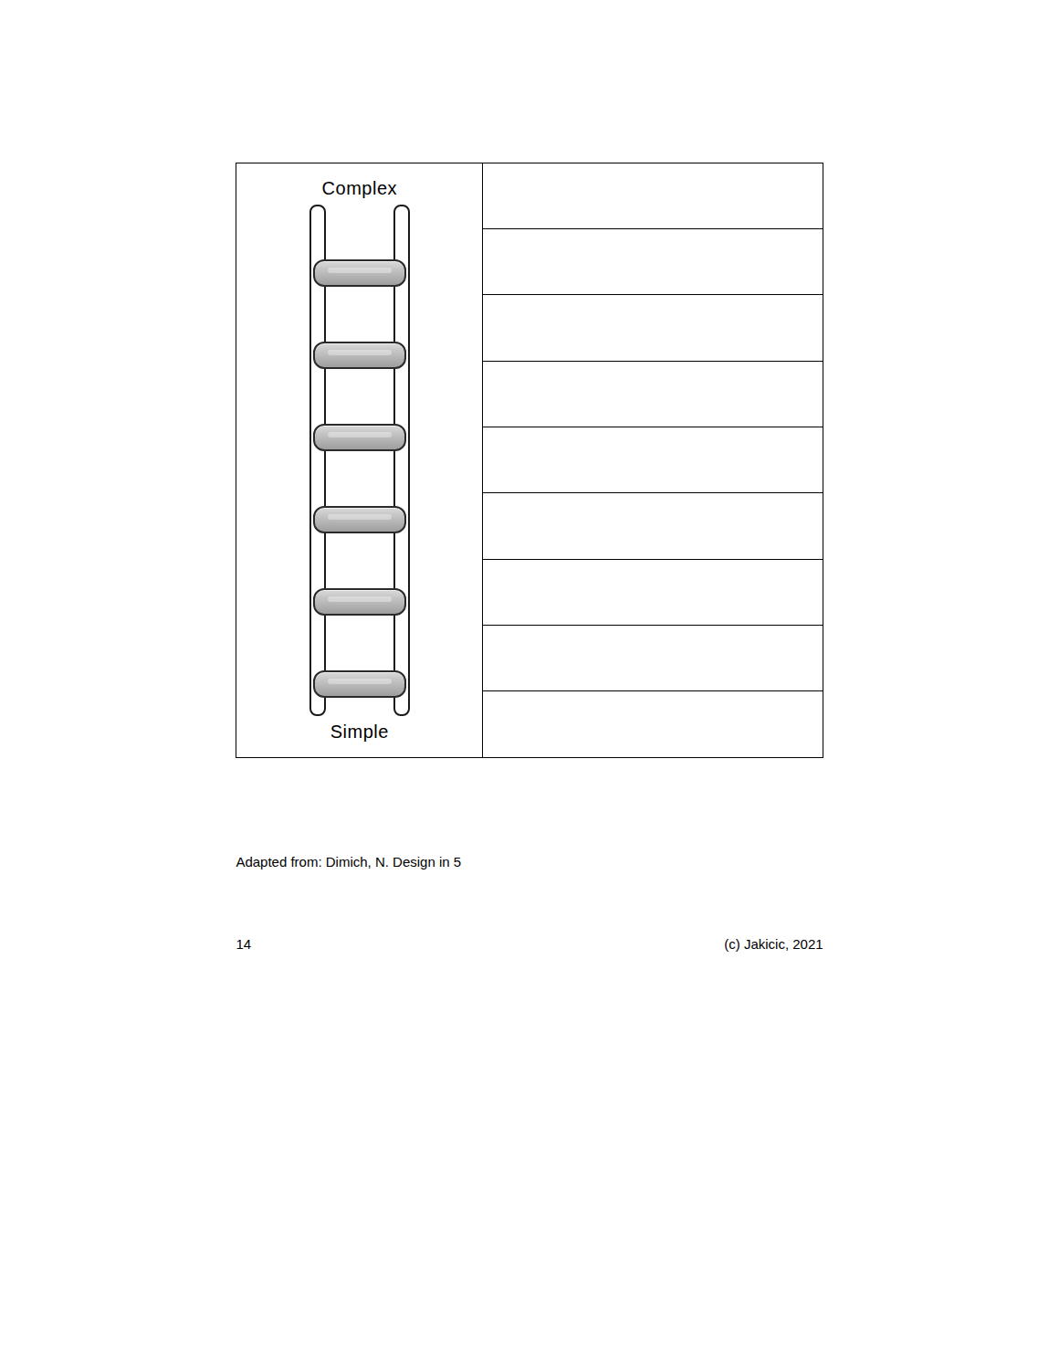| Complex Simple | |
Adapted from: Dimich, N. Design in 5
14 (c) Jakicic, 2021